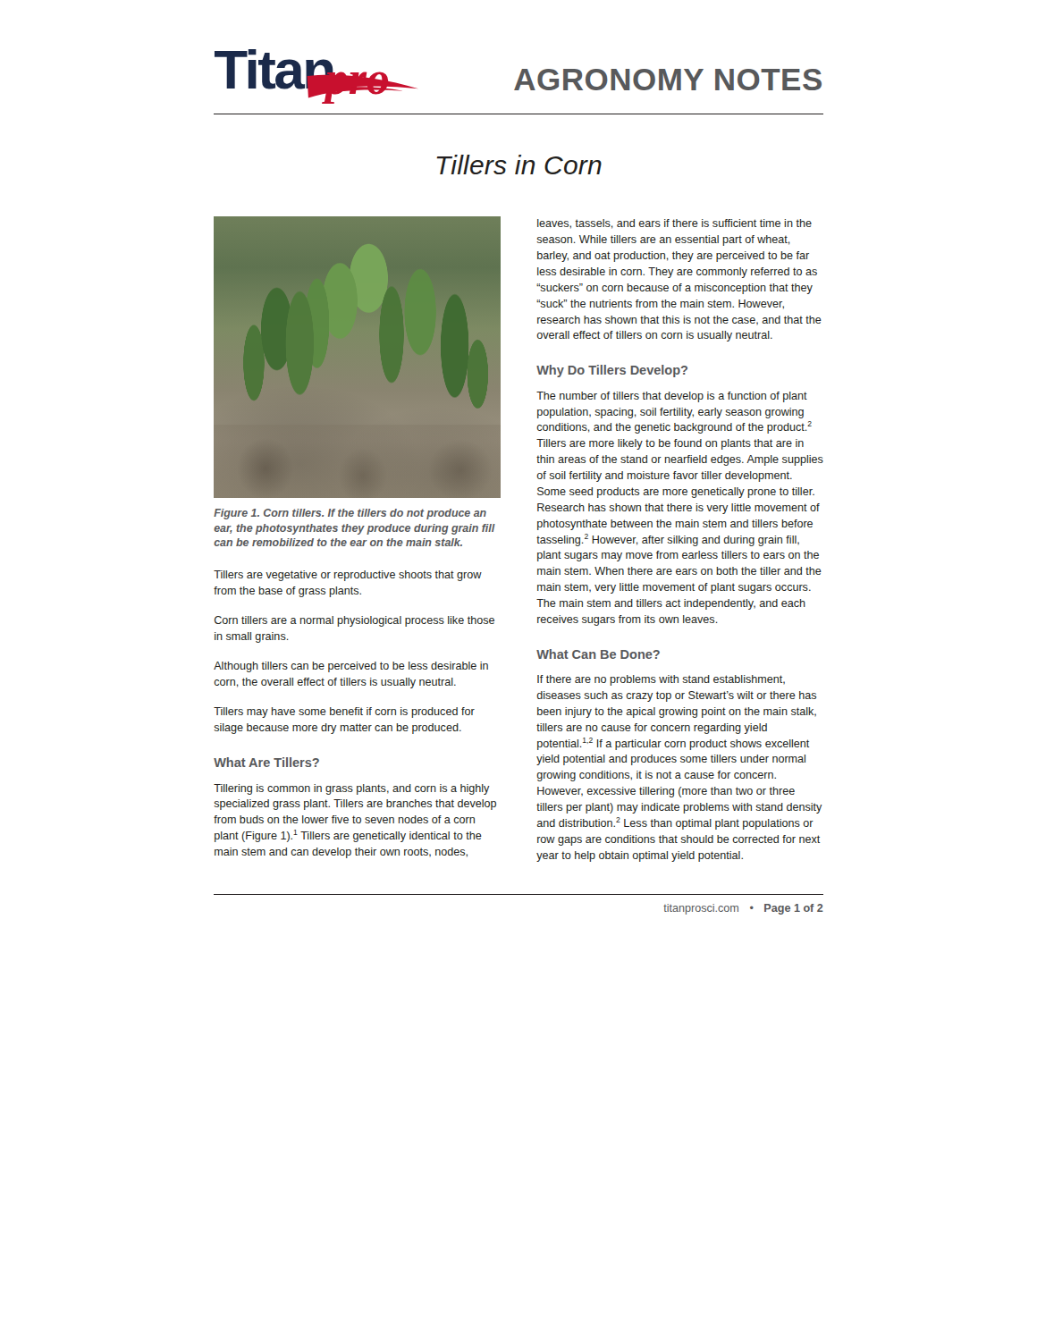Titan pro
Agronomy Notes
Tillers in Corn
Figure 1. Corn tillers. If the tillers do not produce an ear, the photosynthates they produce during grain fill can be remobilized to the ear on the main stalk.
Tillers are vegetative or reproductive shoots that grow from the base of grass plants.
Corn tillers are a normal physiological process like those in small grains.
Although tillers can be perceived to be less desirable in corn, the overall effect of tillers is usually neutral.
Tillers may have some benefit if corn is produced for silage because more dry matter can be produced.
What Are Tillers?
Tillering is common in grass plants, and corn is a highly specialized grass plant. Tillers are branches that develop from buds on the lower five to seven nodes of a corn plant (Figure 1).1 Tillers are genetically identical to the main stem and can develop their own roots, nodes, leaves, tassels, and ears if there is sufficient time in the season. While tillers are an essential part of wheat, barley, and oat production, they are perceived to be far less desirable in corn. They are commonly referred to as “suckers” on corn because of a misconception that they “suck” the nutrients from the main stem. However, research has shown that this is not the case, and that the overall effect of tillers on corn is usually neutral.
Why Do Tillers Develop?
The number of tillers that develop is a function of plant population, spacing, soil fertility, early season growing conditions, and the genetic background of the product.2 Tillers are more likely to be found on plants that are in thin areas of the stand or nearfield edges. Ample supplies of soil fertility and moisture favor tiller development. Some seed products are more genetically prone to tiller. Research has shown that there is very little movement of photosynthate between the main stem and tillers before tasseling.2 However, after silking and during grain fill, plant sugars may move from earless tillers to ears on the main stem. When there are ears on both the tiller and the main stem, very little movement of plant sugars occurs. The main stem and tillers act independently, and each receives sugars from its own leaves.
What Can Be Done?
If there are no problems with stand establishment, diseases such as crazy top or Stewart’s wilt or there has been injury to the apical growing point on the main stalk, tillers are no cause for concern regarding yield potential.1,2 If a particular corn product shows excellent yield potential and produces some tillers under normal growing conditions, it is not a cause for concern. However, excessive tillering (more than two or three tillers per plant) may indicate problems with stand density and distribution.2 Less than optimal plant populations or row gaps are conditions that should be corrected for next year to help obtain optimal yield potential.
titanprosci.com • Page 1 of 2